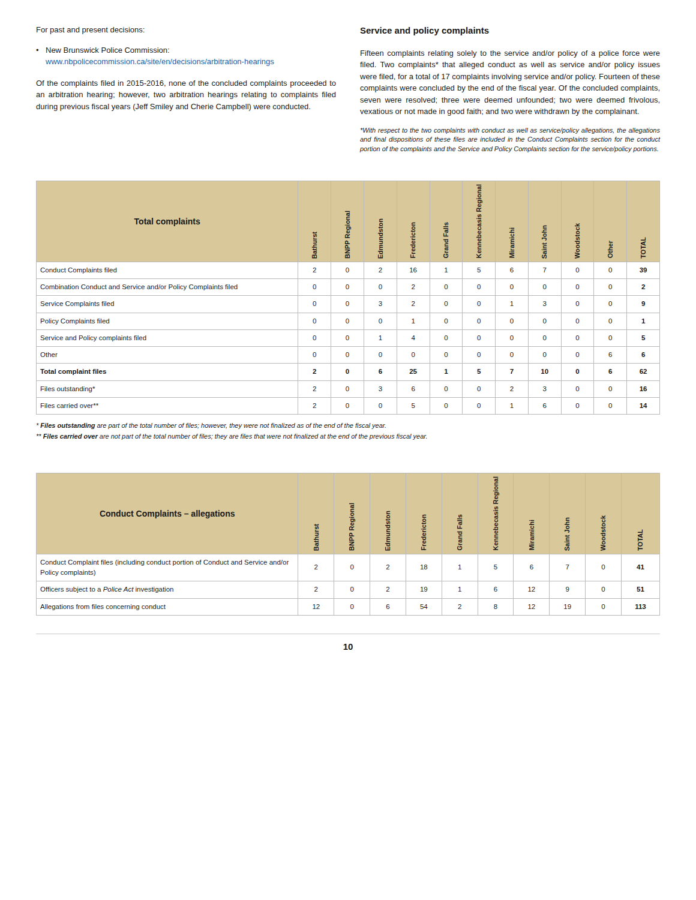For past and present decisions:
New Brunswick Police Commission:
www.nbpolicecommission.ca/site/en/decisions/arbitration-hearings
Of the complaints filed in 2015-2016, none of the concluded complaints proceeded to an arbitration hearing; however, two arbitration hearings relating to complaints filed during previous fiscal years (Jeff Smiley and Cherie Campbell) were conducted.
Service and policy complaints
Fifteen complaints relating solely to the service and/or policy of a police force were filed. Two complaints* that alleged conduct as well as service and/or policy issues were filed, for a total of 17 complaints involving service and/or policy. Fourteen of these complaints were concluded by the end of the fiscal year. Of the concluded complaints, seven were resolved; three were deemed unfounded; two were deemed frivolous, vexatious or not made in good faith; and two were withdrawn by the complainant.
*With respect to the two complaints with conduct as well as service/policy allegations, the allegations and final dispositions of these files are included in the Conduct Complaints section for the conduct portion of the complaints and the Service and Policy Complaints section for the service/policy portions.
| Total complaints | Bathurst | BNPP Regional | Edmundston | Fredericton | Grand Falls | Kennebecasis Regional | Miramichi | Saint John | Woodstock | Other | TOTAL |
| --- | --- | --- | --- | --- | --- | --- | --- | --- | --- | --- | --- |
| Conduct Complaints filed | 2 | 0 | 2 | 16 | 1 | 5 | 6 | 7 | 0 | 0 | 39 |
| Combination Conduct and Service and/or Policy Complaints filed | 0 | 0 | 0 | 2 | 0 | 0 | 0 | 0 | 0 | 0 | 2 |
| Service Complaints filed | 0 | 0 | 3 | 2 | 0 | 0 | 1 | 3 | 0 | 0 | 9 |
| Policy Complaints filed | 0 | 0 | 0 | 1 | 0 | 0 | 0 | 0 | 0 | 0 | 1 |
| Service and Policy complaints filed | 0 | 0 | 1 | 4 | 0 | 0 | 0 | 0 | 0 | 0 | 5 |
| Other | 0 | 0 | 0 | 0 | 0 | 0 | 0 | 0 | 0 | 6 | 6 |
| Total complaint files | 2 | 0 | 6 | 25 | 1 | 5 | 7 | 10 | 0 | 6 | 62 |
| Files outstanding* | 2 | 0 | 3 | 6 | 0 | 0 | 2 | 3 | 0 | 0 | 16 |
| Files carried over** | 2 | 0 | 0 | 5 | 0 | 0 | 1 | 6 | 0 | 0 | 14 |
* Files outstanding are part of the total number of files; however, they were not finalized as of the end of the fiscal year.
** Files carried over are not part of the total number of files; they are files that were not finalized at the end of the previous fiscal year.
| Conduct Complaints – allegations | Bathurst | BNPP Regional | Edmundston | Fredericton | Grand Falls | Kennebecasis Regional | Miramichi | Saint John | Woodstock | TOTAL |
| --- | --- | --- | --- | --- | --- | --- | --- | --- | --- | --- |
| Conduct Complaint files (including conduct portion of Conduct and Service and/or Policy complaints) | 2 | 0 | 2 | 18 | 1 | 5 | 6 | 7 | 0 | 41 |
| Officers subject to a Police Act investigation | 2 | 0 | 2 | 19 | 1 | 6 | 12 | 9 | 0 | 51 |
| Allegations from files concerning conduct | 12 | 0 | 6 | 54 | 2 | 8 | 12 | 19 | 0 | 113 |
10